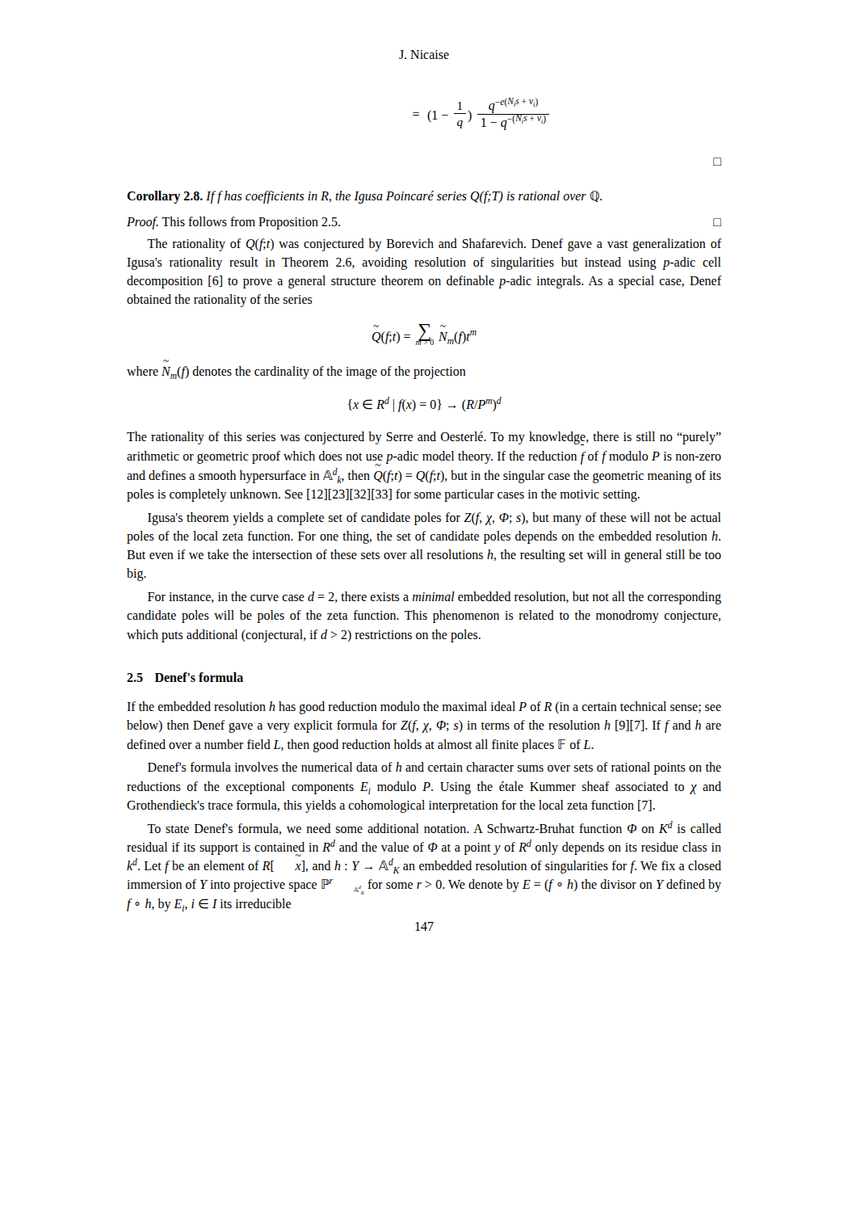J. Nicaise
=
(1 − 1 q) q−e(Nis + νi) 1 − q−(Nis + νi)
□
Corollary 2.8. If f has coefficients in R, the Igusa Poincaré series Q(f;T) is rational over ℚ.
□ Proof. This follows from Proposition 2.5.
The rationality of Q(f;t) was conjectured by Borevich and Shafarevich. Denef gave a vast generalization of Igusa's rationality result in Theorem 2.6, avoiding resolution of singularities but instead using p-adic cell decomposition [6] to prove a general structure theorem on definable p-adic integrals. As a special case, Denef obtained the rationality of the series
~Q(f;t) = ∑m > 0 ~Nm(f)tm
where ~Nm(f) denotes the cardinality of the image of the projection
{x ∈ Rd | f(x) = 0} → (R/Pm)d
The rationality of this series was conjectured by Serre and Oesterlé. To my knowledge, there is still no “purely” arithmetic or geometric proof which does not use p-adic model theory. If the reduction f of f modulo P is non-zero and defines a smooth hypersurface in 𝔸dk, then ~Q(f;t) = Q(f;t), but in the singular case the geometric meaning of its poles is completely unknown. See [12][23][32][33] for some particular cases in the motivic setting.
Igusa's theorem yields a complete set of candidate poles for Z(f, χ, Φ; s), but many of these will not be actual poles of the local zeta function. For one thing, the set of candidate poles depends on the embedded resolution h. But even if we take the intersection of these sets over all resolutions h, the resulting set will in general still be too big.
For instance, in the curve case d = 2, there exists a minimal embedded resolution, but not all the corresponding candidate poles will be poles of the zeta function. This phenomenon is related to the monodromy conjecture, which puts additional (conjectural, if d > 2) restrictions on the poles.
2.5 Denef's formula
If the embedded resolution h has good reduction modulo the maximal ideal P of R (in a certain technical sense; see below) then Denef gave a very explicit formula for Z(f, χ, Φ; s) in terms of the resolution h [9][7]. If f and h are defined over a number field L, then good reduction holds at almost all finite places 𝔽 of L.
Denef's formula involves the numerical data of h and certain character sums over sets of rational points on the reductions of the exceptional components Ei modulo P. Using the étale Kummer sheaf associated to χ and Grothendieck's trace formula, this yields a cohomological interpretation for the local zeta function [7].
To state Denef's formula, we need some additional notation. A Schwartz-Bruhat function Φ on Kd is called residual if its support is contained in Rd and the value of Φ at a point y of Rd only depends on its residue class in kd. Let f be an element of R[~x], and h : Y → 𝔸dK an embedded resolution of singularities for f. We fix a closed immersion of Y into projective space ℙr𝔸dK for some r > 0. We denote by E = (f ∘ h) the divisor on Y defined by f ∘ h, by Ei, i ∈ I its irreducible
147